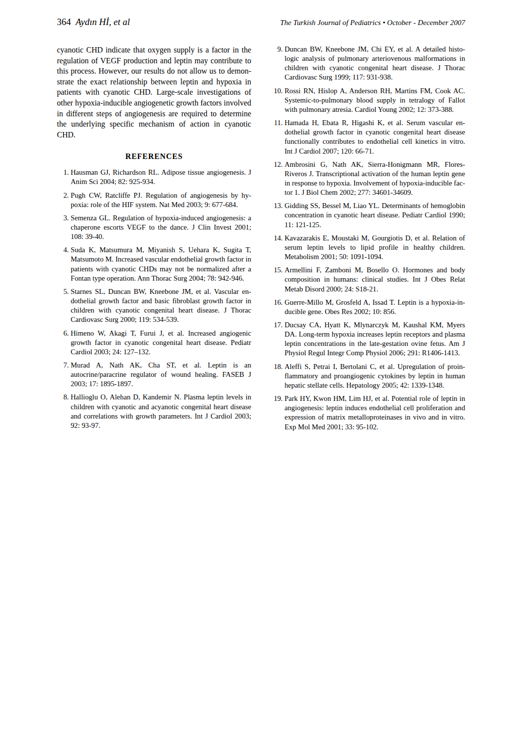364 Aydın Hİ, et al The Turkish Journal of Pediatrics • October - December 2007
cyanotic CHD indicate that oxygen supply is a factor in the regulation of VEGF production and leptin may contribute to this process. However, our results do not allow us to demonstrate the exact relationship between leptin and hypoxia in patients with cyanotic CHD. Large-scale investigations of other hypoxia-inducible angiogenetic growth factors involved in different steps of angiogenesis are required to determine the underlying specific mechanism of action in cyanotic CHD.
REFERENCES
Hausman GJ, Richardson RL. Adipose tissue angiogenesis. J Anim Sci 2004; 82: 925-934.
Pugh CW, Ratcliffe PJ. Regulation of angiogenesis by hypoxia: role of the HIF system. Nat Med 2003; 9: 677-684.
Semenza GL. Regulation of hypoxia-induced angiogenesis: a chaperone escorts VEGF to the dance. J Clin Invest 2001; 108: 39-40.
Suda K, Matsumura M, Miyanish S, Uehara K, Sugita T, Matsumoto M. Increased vascular endothelial growth factor in patients with cyanotic CHDs may not be normalized after a Fontan type operation. Ann Thorac Surg 2004; 78: 942-946.
Starnes SL, Duncan BW, Kneebone JM, et al. Vascular endothelial growth factor and basic fibroblast growth factor in children with cyanotic congenital heart disease. J Thorac Cardiovasc Surg 2000; 119: 534-539.
Himeno W, Akagi T, Furui J, et al. Increased angiogenic growth factor in cyanotic congenital heart disease. Pediatr Cardiol 2003; 24: 127–132.
Murad A, Nath AK, Cha ST, et al. Leptin is an autocrine/paracrine regulator of wound healing. FASEB J 2003; 17: 1895-1897.
Hallioglu O, Alehan D, Kandemir N. Plasma leptin levels in children with cyanotic and acyanotic congenital heart disease and correlations with growth parameters. Int J Cardiol 2003; 92: 93-97.
Duncan BW, Kneebone JM, Chi EY, et al. A detailed histologic analysis of pulmonary arteriovenous malformations in children with cyanotic congenital heart disease. J Thorac Cardiovasc Surg 1999; 117: 931-938.
Rossi RN, Hislop A, Anderson RH, Martins FM, Cook AC. Systemic-to-pulmonary blood supply in tetralogy of Fallot with pulmonary atresia. Cardiol Young 2002; 12: 373-388.
Hamada H, Ebata R, Higashi K, et al. Serum vascular endothelial growth factor in cyanotic congenital heart disease functionally contributes to endothelial cell kinetics in vitro. Int J Cardiol 2007; 120: 66-71.
Ambrosini G, Nath AK, Sierra-Honigmann MR, Flores-Riveros J. Transcriptional activation of the human leptin gene in response to hypoxia. Involvement of hypoxia-inducible factor 1. J Biol Chem 2002; 277: 34601-34609.
Gidding SS, Bessel M, Liao YL. Determinants of hemoglobin concentration in cyanotic heart disease. Pediatr Cardiol 1990; 11: 121-125.
Kavazarakis E, Moustaki M, Gourgiotis D, et al. Relation of serum leptin levels to lipid profile in healthy children. Metabolism 2001; 50: 1091-1094.
Armellini F, Zamboni M, Bosello O. Hormones and body composition in humans: clinical studies. Int J Obes Relat Metab Disord 2000; 24: S18-21.
Guerre-Millo M, Grosfeld A, Issad T. Leptin is a hypoxia-inducible gene. Obes Res 2002; 10: 856.
Ducsay CA, Hyatt K, Mlynarczyk M, Kaushal KM, Myers DA. Long-term hypoxia increases leptin receptors and plasma leptin concentrations in the late-gestation ovine fetus. Am J Physiol Regul Integr Comp Physiol 2006; 291: R1406-1413.
Aleffi S, Petrai I, Bertolani C, et al. Upregulation of proinflammatory and proangiogenic cytokines by leptin in human hepatic stellate cells. Hepatology 2005; 42: 1339-1348.
Park HY, Kwon HM, Lim HJ, et al. Potential role of leptin in angiogenesis: leptin induces endothelial cell proliferation and expression of matrix metalloproteinases in vivo and in vitro. Exp Mol Med 2001; 33: 95-102.